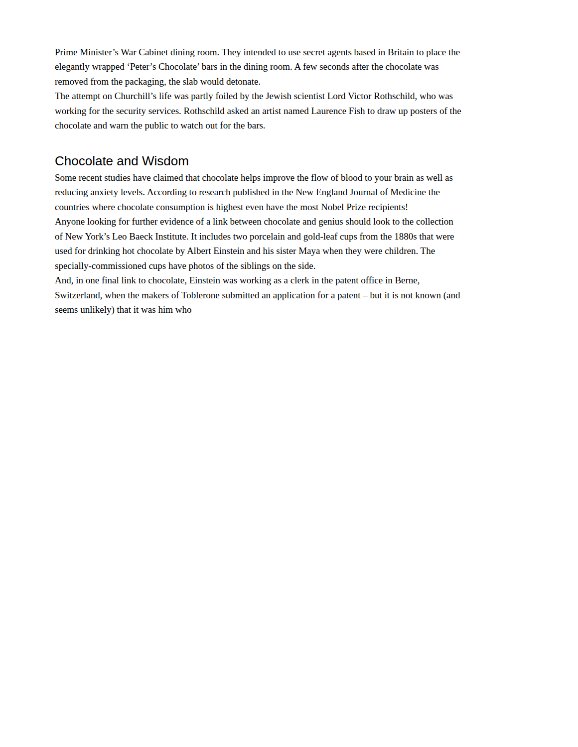Prime Minister’s War Cabinet dining room. They intended to use secret agents based in Britain to place the elegantly wrapped ‘Peter’s Chocolate’ bars in the dining room. A few seconds after the chocolate was removed from the packaging, the slab would detonate.
The attempt on Churchill’s life was partly foiled by the Jewish scientist Lord Victor Rothschild, who was working for the security services. Rothschild asked an artist named Laurence Fish to draw up posters of the chocolate and warn the public to watch out for the bars.
Chocolate and Wisdom
Some recent studies have claimed that chocolate helps improve the flow of blood to your brain as well as reducing anxiety levels. According to research published in the New England Journal of Medicine the countries where chocolate consumption is highest even have the most Nobel Prize recipients!
Anyone looking for further evidence of a link between chocolate and genius should look to the collection of New York’s Leo Baeck Institute. It includes two porcelain and gold-leaf cups from the 1880s that were used for drinking hot chocolate by Albert Einstein and his sister Maya when they were children. The specially-commissioned cups have photos of the siblings on the side.
And, in one final link to chocolate, Einstein was working as a clerk in the patent office in Berne, Switzerland, when the makers of Toblerone submitted an application for a patent – but it is not known (and seems unlikely) that it was him who